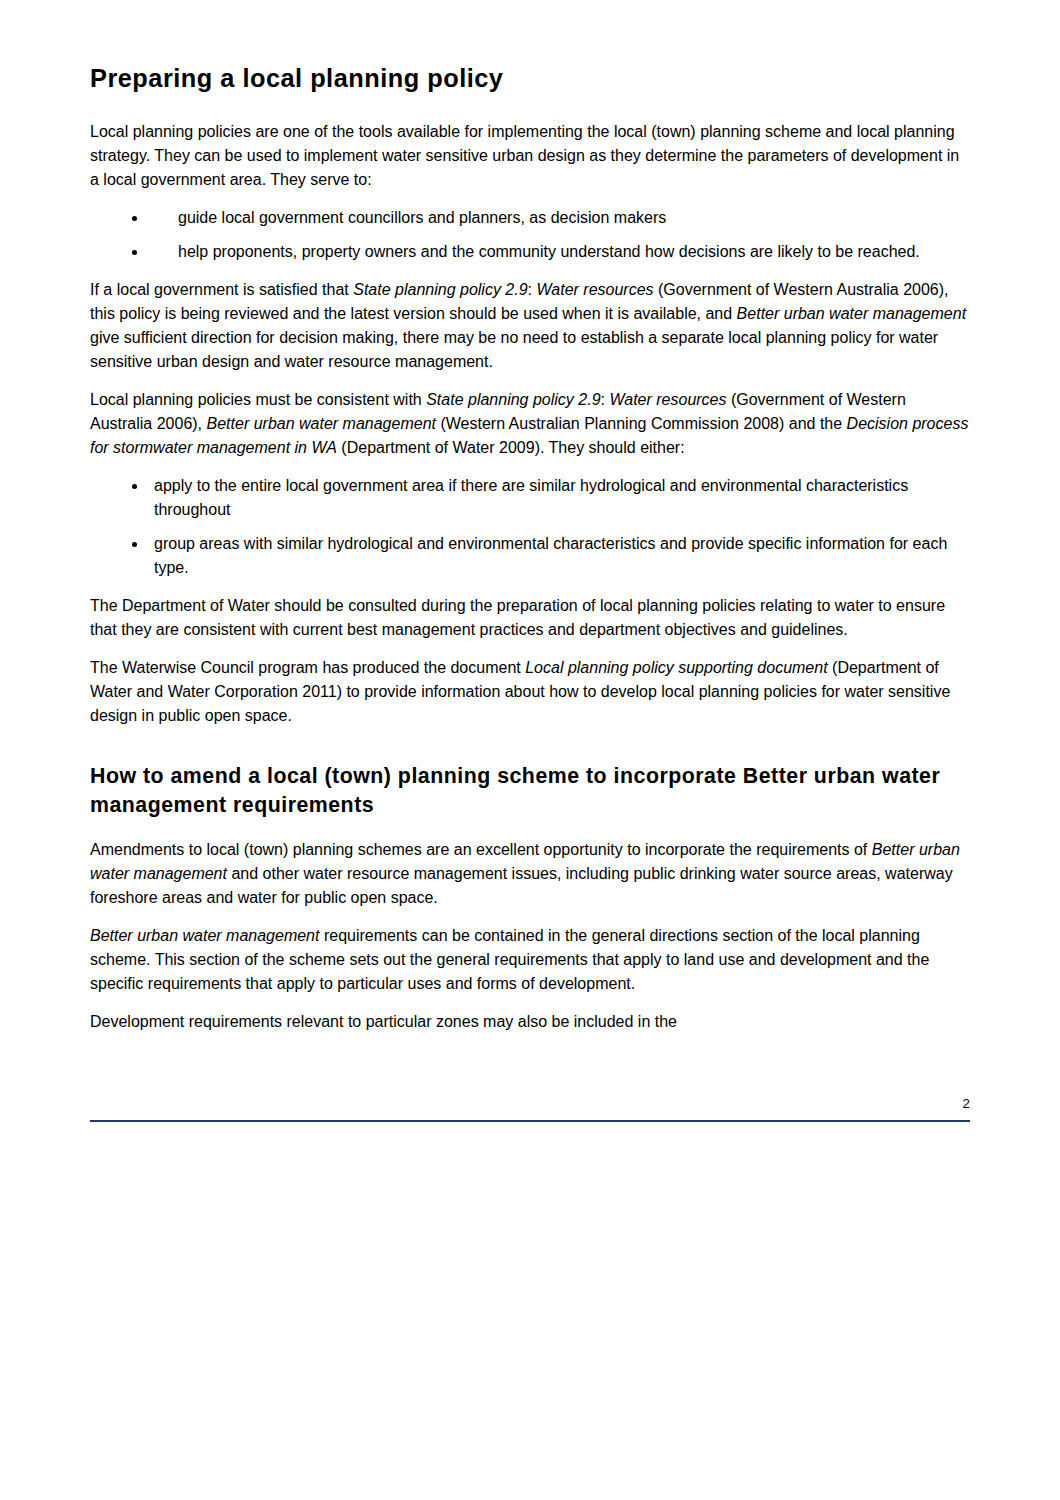Preparing a local planning policy
Local planning policies are one of the tools available for implementing the local (town) planning scheme and local planning strategy. They can be used to implement water sensitive urban design as they determine the parameters of development in a local government area. They serve to:
guide local government councillors and planners, as decision makers
help proponents, property owners and the community understand how decisions are likely to be reached.
If a local government is satisfied that State planning policy 2.9: Water resources (Government of Western Australia 2006), this policy is being reviewed and the latest version should be used when it is available, and Better urban water management give sufficient direction for decision making, there may be no need to establish a separate local planning policy for water sensitive urban design and water resource management.
Local planning policies must be consistent with State planning policy 2.9: Water resources (Government of Western Australia 2006), Better urban water management (Western Australian Planning Commission 2008) and the Decision process for stormwater management in WA (Department of Water 2009). They should either:
apply to the entire local government area if there are similar hydrological and environmental characteristics throughout
group areas with similar hydrological and environmental characteristics and provide specific information for each type.
The Department of Water should be consulted during the preparation of local planning policies relating to water to ensure that they are consistent with current best management practices and department objectives and guidelines.
The Waterwise Council program has produced the document Local planning policy supporting document (Department of Water and Water Corporation 2011) to provide information about how to develop local planning policies for water sensitive design in public open space.
How to amend a local (town) planning scheme to incorporate Better urban water management requirements
Amendments to local (town) planning schemes are an excellent opportunity to incorporate the requirements of Better urban water management and other water resource management issues, including public drinking water source areas, waterway foreshore areas and water for public open space.
Better urban water management requirements can be contained in the general directions section of the local planning scheme. This section of the scheme sets out the general requirements that apply to land use and development and the specific requirements that apply to particular uses and forms of development.
Development requirements relevant to particular zones may also be included in the
2